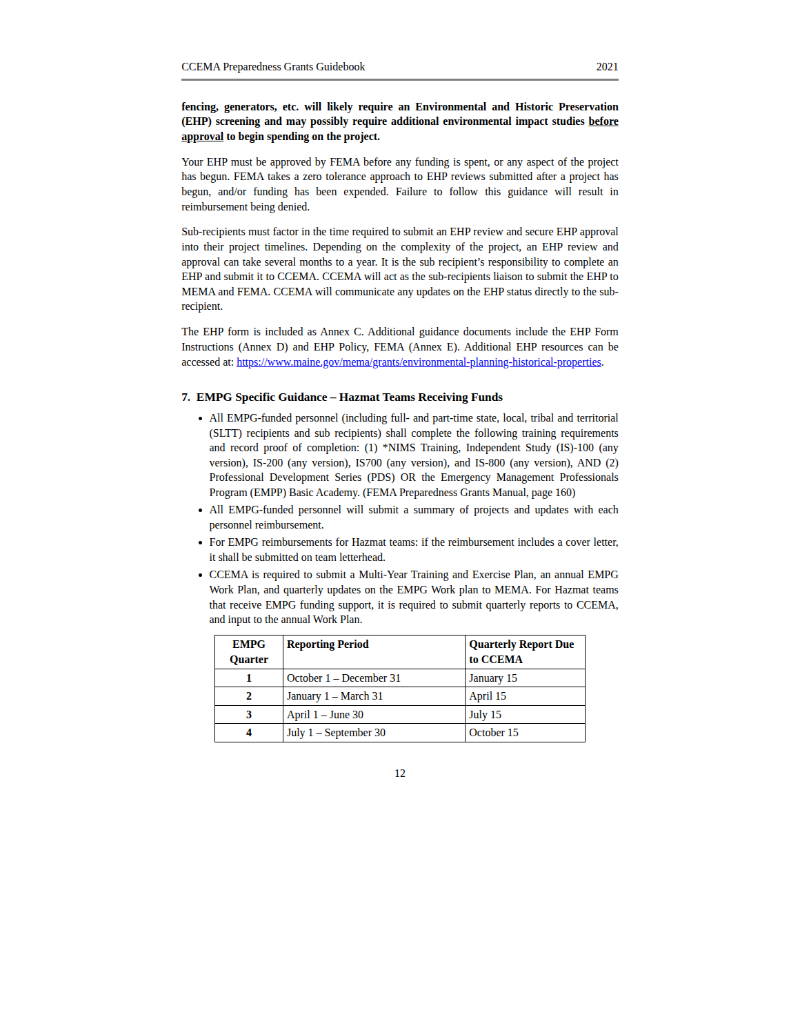CCEMA Preparedness Grants Guidebook 2021
fencing, generators, etc. will likely require an Environmental and Historic Preservation (EHP) screening and may possibly require additional environmental impact studies before approval to begin spending on the project.
Your EHP must be approved by FEMA before any funding is spent, or any aspect of the project has begun. FEMA takes a zero tolerance approach to EHP reviews submitted after a project has begun, and/or funding has been expended. Failure to follow this guidance will result in reimbursement being denied.
Sub-recipients must factor in the time required to submit an EHP review and secure EHP approval into their project timelines. Depending on the complexity of the project, an EHP review and approval can take several months to a year. It is the sub recipient’s responsibility to complete an EHP and submit it to CCEMA. CCEMA will act as the sub-recipients liaison to submit the EHP to MEMA and FEMA. CCEMA will communicate any updates on the EHP status directly to the sub-recipient.
The EHP form is included as Annex C. Additional guidance documents include the EHP Form Instructions (Annex D) and EHP Policy, FEMA (Annex E). Additional EHP resources can be accessed at: https://www.maine.gov/mema/grants/environmental-planning-historical-properties.
7. EMPG Specific Guidance – Hazmat Teams Receiving Funds
All EMPG-funded personnel (including full- and part-time state, local, tribal and territorial (SLTT) recipients and sub recipients) shall complete the following training requirements and record proof of completion: (1) *NIMS Training, Independent Study (IS)-100 (any version), IS-200 (any version), IS700 (any version), and IS-800 (any version), AND (2) Professional Development Series (PDS) OR the Emergency Management Professionals Program (EMPP) Basic Academy. (FEMA Preparedness Grants Manual, page 160)
All EMPG-funded personnel will submit a summary of projects and updates with each personnel reimbursement.
For EMPG reimbursements for Hazmat teams: if the reimbursement includes a cover letter, it shall be submitted on team letterhead.
CCEMA is required to submit a Multi-Year Training and Exercise Plan, an annual EMPG Work Plan, and quarterly updates on the EMPG Work plan to MEMA. For Hazmat teams that receive EMPG funding support, it is required to submit quarterly reports to CCEMA, and input to the annual Work Plan.
| EMPG Quarter | Reporting Period | Quarterly Report Due to CCEMA |
| --- | --- | --- |
| 1 | October 1 – December 31 | January 15 |
| 2 | January 1 – March 31 | April 15 |
| 3 | April 1 – June 30 | July 15 |
| 4 | July 1 – September 30 | October 15 |
12